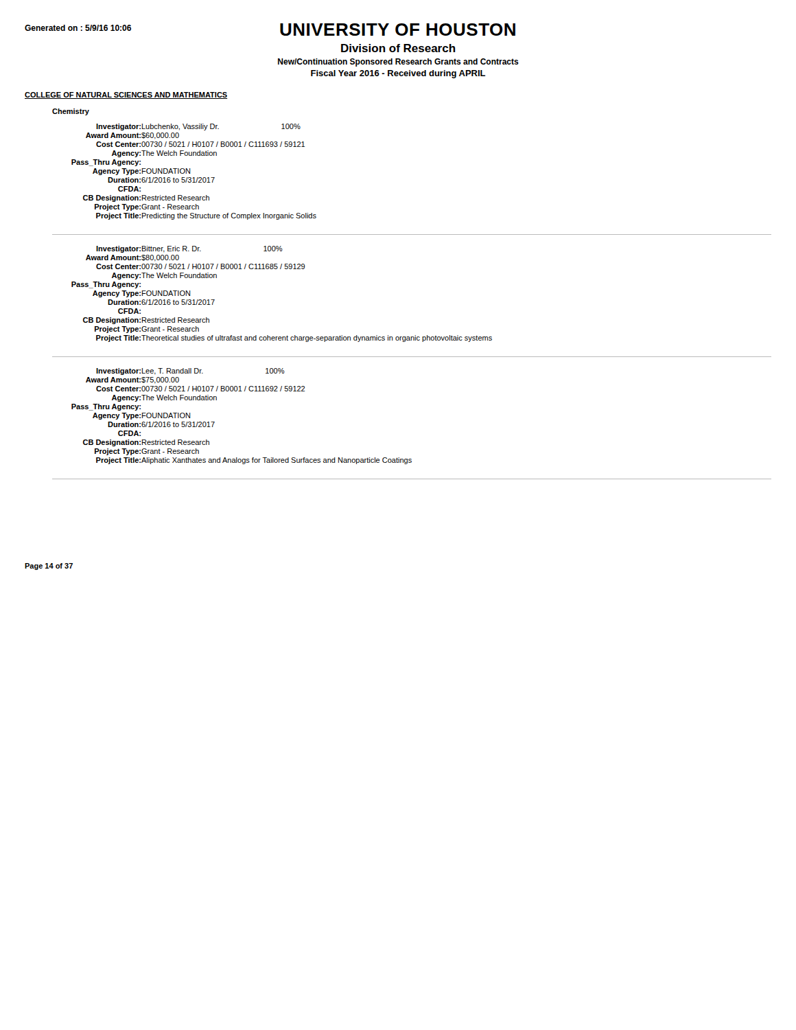Generated on : 5/9/16 10:06
UNIVERSITY OF HOUSTON
Division of Research
New/Continuation Sponsored Research Grants and Contracts
Fiscal Year 2016 - Received during APRIL
COLLEGE OF NATURAL SCIENCES AND MATHEMATICS
Chemistry
| Investigator: | Lubchenko, Vassiliy Dr. 100% |
| Award Amount: | $60,000.00 |
| Cost Center: | 00730 / 5021 / H0107 / B0001 / C111693 / 59121 |
| Agency: | The Welch Foundation |
| Pass_Thru Agency: | |
| Agency Type: | FOUNDATION |
| Duration: | 6/1/2016 to 5/31/2017 |
| CFDA: | |
| CB Designation: | Restricted Research |
| Project Type: | Grant - Research |
| Project Title: | Predicting the Structure of Complex Inorganic Solids |
| Investigator: | Bittner, Eric R. Dr. 100% |
| Award Amount: | $80,000.00 |
| Cost Center: | 00730 / 5021 / H0107 / B0001 / C111685 / 59129 |
| Agency: | The Welch Foundation |
| Pass_Thru Agency: | |
| Agency Type: | FOUNDATION |
| Duration: | 6/1/2016 to 5/31/2017 |
| CFDA: | |
| CB Designation: | Restricted Research |
| Project Type: | Grant - Research |
| Project Title: | Theoretical studies of ultrafast and coherent charge-separation dynamics in organic photovoltaic systems |
| Investigator: | Lee, T. Randall Dr. 100% |
| Award Amount: | $75,000.00 |
| Cost Center: | 00730 / 5021 / H0107 / B0001 / C111692 / 59122 |
| Agency: | The Welch Foundation |
| Pass_Thru Agency: | |
| Agency Type: | FOUNDATION |
| Duration: | 6/1/2016 to 5/31/2017 |
| CFDA: | |
| CB Designation: | Restricted Research |
| Project Type: | Grant - Research |
| Project Title: | Aliphatic Xanthates and Analogs for Tailored Surfaces and Nanoparticle Coatings |
Page 14 of 37